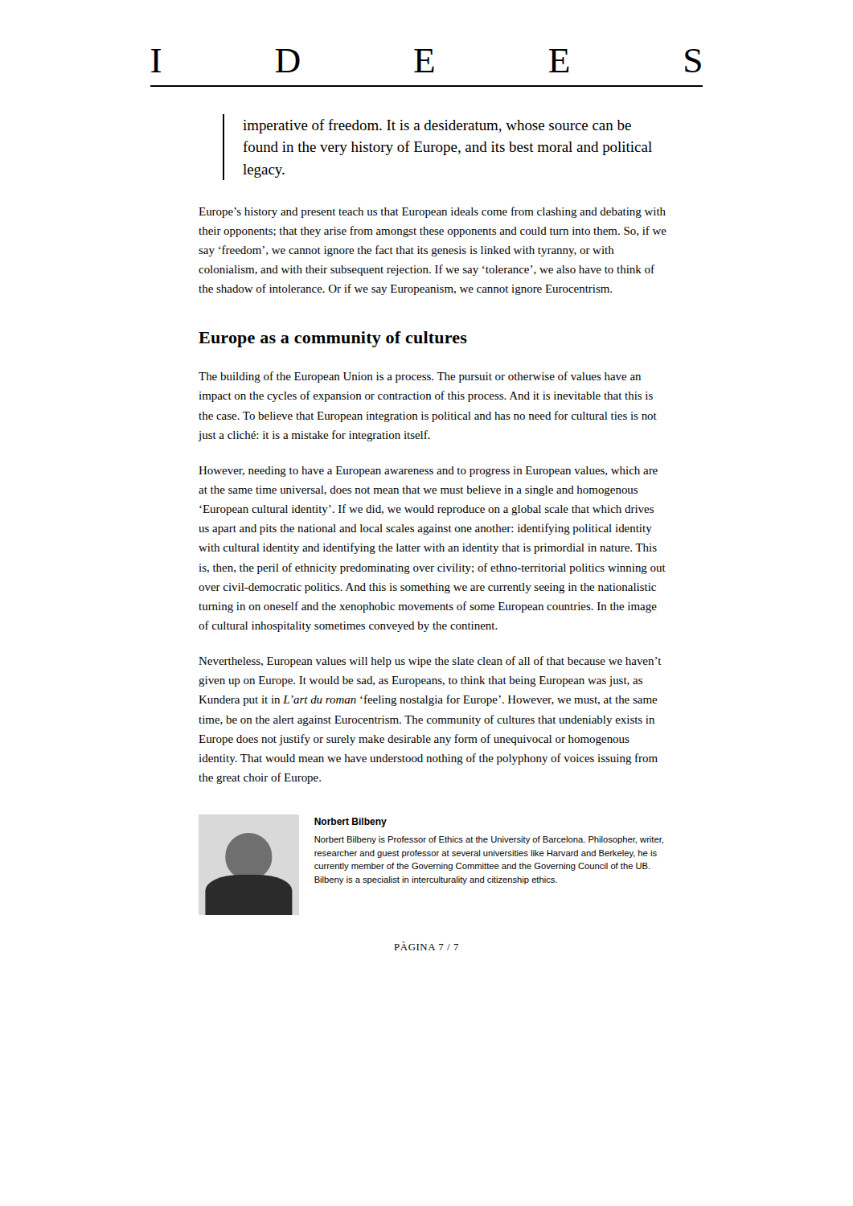IDEES
imperative of freedom. It is a desideratum, whose source can be found in the very history of Europe, and its best moral and political legacy.
Europe’s history and present teach us that European ideals come from clashing and debating with their opponents; that they arise from amongst these opponents and could turn into them. So, if we say ‘freedom’, we cannot ignore the fact that its genesis is linked with tyranny, or with colonialism, and with their subsequent rejection. If we say ‘tolerance’, we also have to think of the shadow of intolerance. Or if we say Europeanism, we cannot ignore Eurocentrism.
Europe as a community of cultures
The building of the European Union is a process. The pursuit or otherwise of values have an impact on the cycles of expansion or contraction of this process. And it is inevitable that this is the case. To believe that European integration is political and has no need for cultural ties is not just a cliché: it is a mistake for integration itself.
However, needing to have a European awareness and to progress in European values, which are at the same time universal, does not mean that we must believe in a single and homogenous ‘European cultural identity’. If we did, we would reproduce on a global scale that which drives us apart and pits the national and local scales against one another: identifying political identity with cultural identity and identifying the latter with an identity that is primordial in nature. This is, then, the peril of ethnicity predominating over civility; of ethno-territorial politics winning out over civil-democratic politics. And this is something we are currently seeing in the nationalistic turning in on oneself and the xenophobic movements of some European countries. In the image of cultural inhospitality sometimes conveyed by the continent.
Nevertheless, European values will help us wipe the slate clean of all of that because we haven’t given up on Europe. It would be sad, as Europeans, to think that being European was just, as Kundera put it in L’art du roman ‘feeling nostalgia for Europe’. However, we must, at the same time, be on the alert against Eurocentrism. The community of cultures that undeniably exists in Europe does not justify or surely make desirable any form of unequivocal or homogenous identity. That would mean we have understood nothing of the polyphony of voices issuing from the great choir of Europe.
Norbert Bilbeny Norbert Bilbeny is Professor of Ethics at the University of Barcelona. Philosopher, writer, researcher and guest professor at several universities like Harvard and Berkeley, he is currently member of the Governing Committee and the Governing Council of the UB. Bilbeny is a specialist in interculturality and citizenship ethics.
PÀGINA 7 / 7